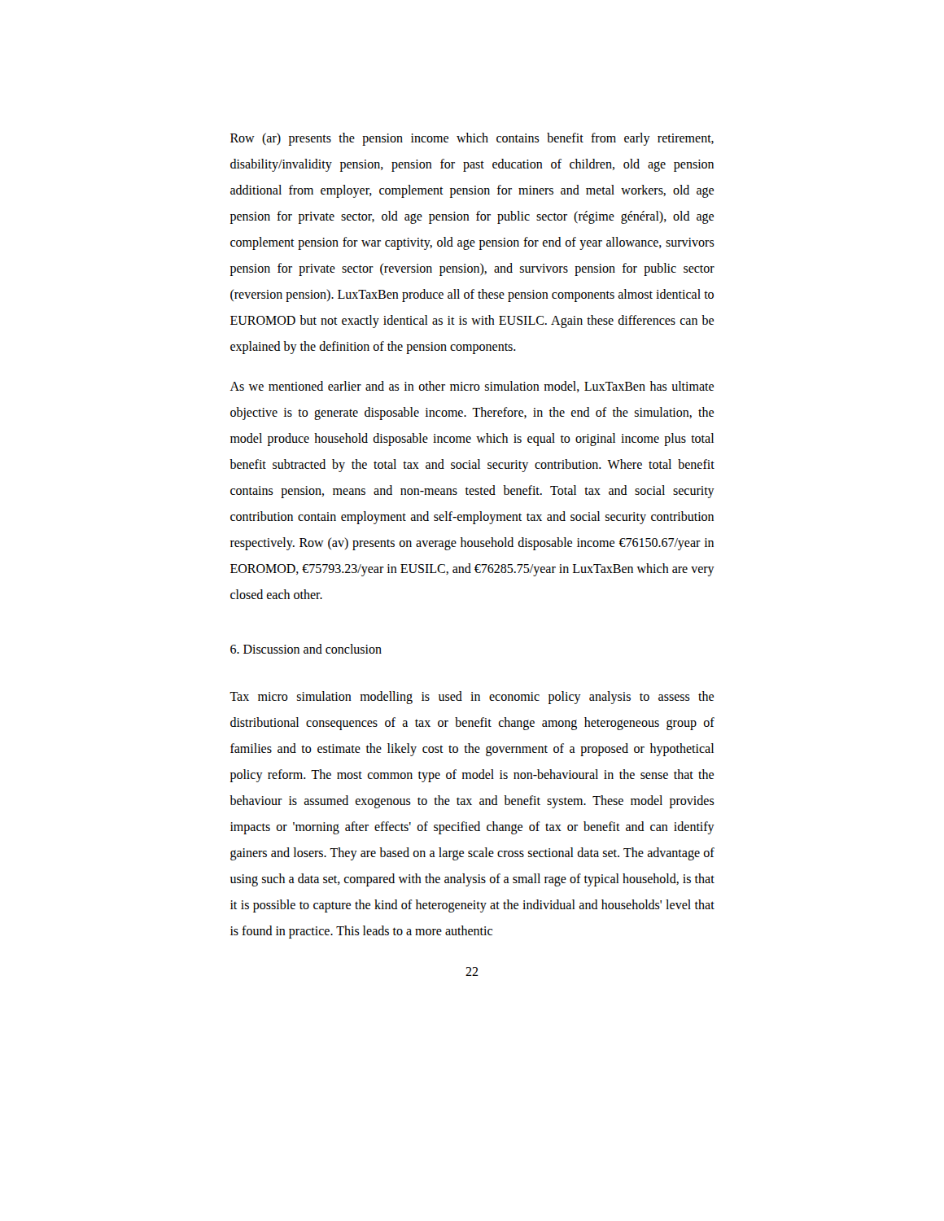Row (ar) presents the pension income which contains benefit from early retirement, disability/invalidity pension, pension for past education of children, old age pension additional from employer, complement pension for miners and metal workers, old age pension for private sector, old age pension for public sector (régime général), old age complement pension for war captivity, old age pension for end of year allowance, survivors pension for private sector (reversion pension), and survivors pension for public sector (reversion pension). LuxTaxBen produce all of these pension components almost identical to EUROMOD but not exactly identical as it is with EUSILC. Again these differences can be explained by the definition of the pension components.
As we mentioned earlier and as in other micro simulation model, LuxTaxBen has ultimate objective is to generate disposable income. Therefore, in the end of the simulation, the model produce household disposable income which is equal to original income plus total benefit subtracted by the total tax and social security contribution. Where total benefit contains pension, means and non-means tested benefit. Total tax and social security contribution contain employment and self-employment tax and social security contribution respectively. Row (av) presents on average household disposable income €76150.67/year in EOROMOD, €75793.23/year in EUSILC, and €76285.75/year in LuxTaxBen which are very closed each other.
6. Discussion and conclusion
Tax micro simulation modelling is used in economic policy analysis to assess the distributional consequences of a tax or benefit change among heterogeneous group of families and to estimate the likely cost to the government of a proposed or hypothetical policy reform. The most common type of model is non-behavioural in the sense that the behaviour is assumed exogenous to the tax and benefit system. These model provides impacts or 'morning after effects' of specified change of tax or benefit and can identify gainers and losers. They are based on a large scale cross sectional data set. The advantage of using such a data set, compared with the analysis of a small rage of typical household, is that it is possible to capture the kind of heterogeneity at the individual and households' level that is found in practice. This leads to a more authentic
22